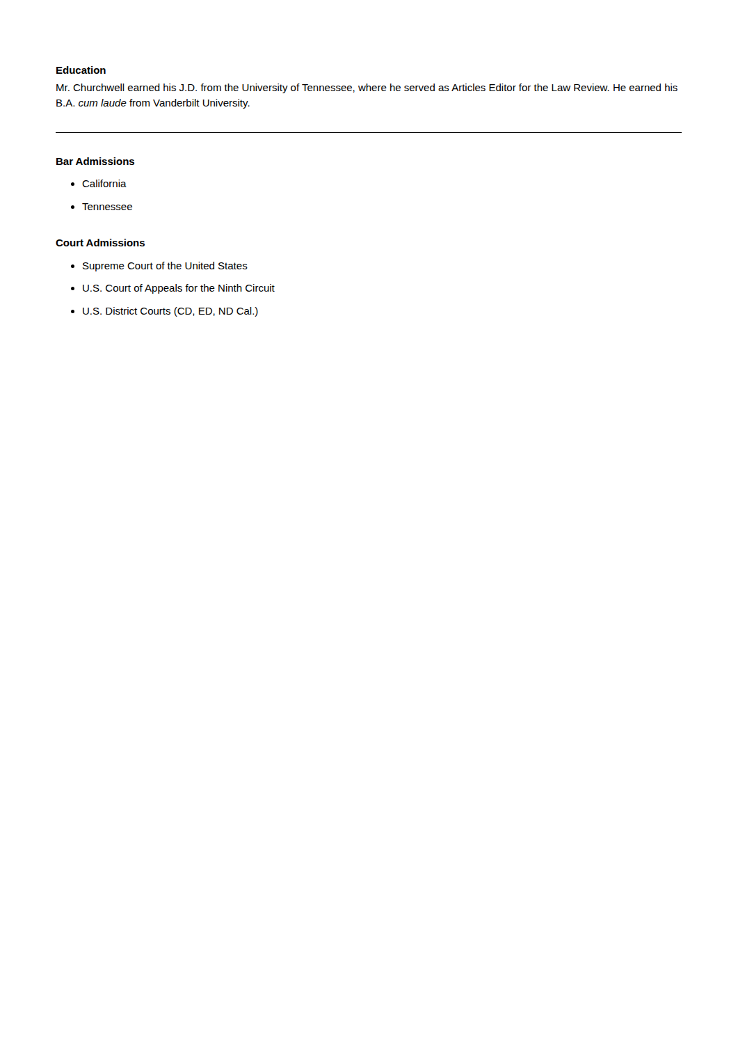Education
Mr. Churchwell earned his J.D. from the University of Tennessee, where he served as Articles Editor for the Law Review. He earned his B.A. cum laude from Vanderbilt University.
Bar Admissions
California
Tennessee
Court Admissions
Supreme Court of the United States
U.S. Court of Appeals for the Ninth Circuit
U.S. District Courts (CD, ED, ND Cal.)